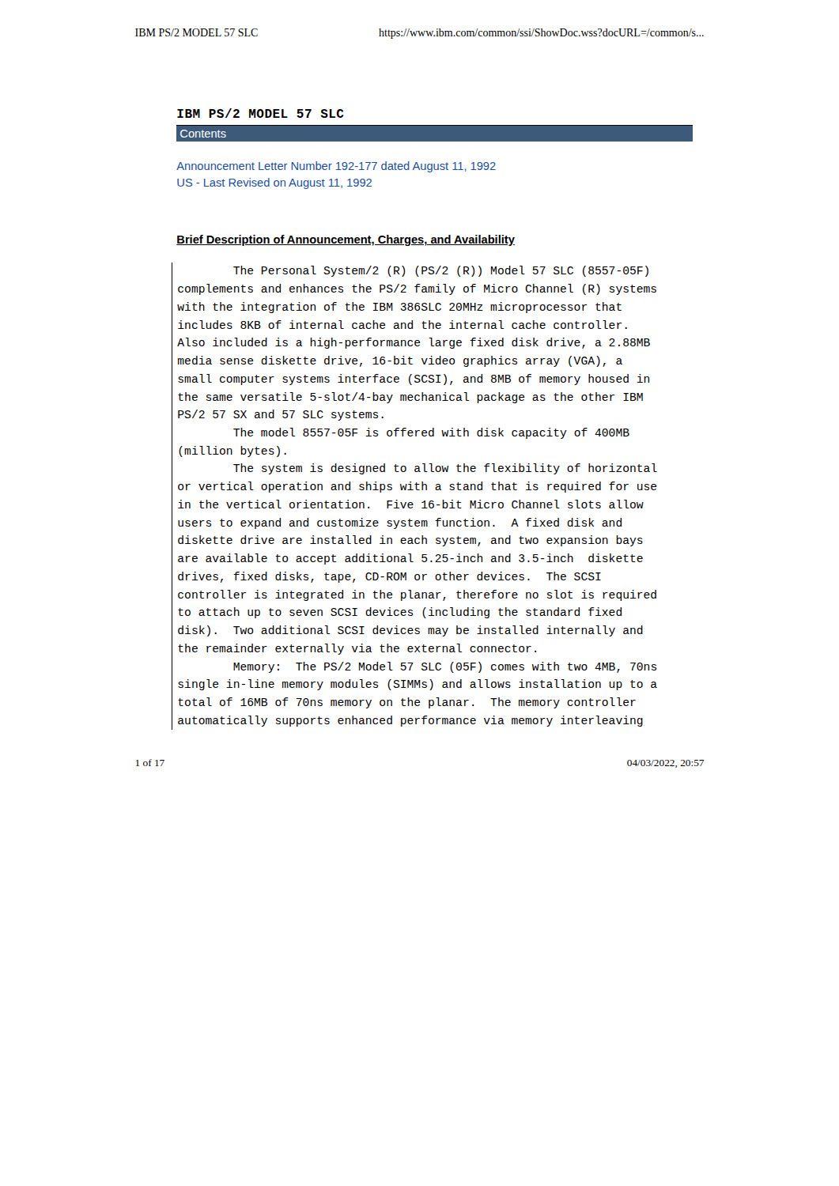IBM PS/2 MODEL 57 SLC
https://www.ibm.com/common/ssi/ShowDoc.wss?docURL=/common/s...
IBM PS/2 MODEL 57 SLC
Contents
Announcement Letter Number 192-177 dated August 11, 1992
US - Last Revised on August 11, 1992
Brief Description of Announcement, Charges, and Availability
The Personal System/2 (R) (PS/2 (R)) Model 57 SLC (8557-05F) complements and enhances the PS/2 family of Micro Channel (R) systems with the integration of the IBM 386SLC 20MHz microprocessor that includes 8KB of internal cache and the internal cache controller. Also included is a high-performance large fixed disk drive, a 2.88MB media sense diskette drive, 16-bit video graphics array (VGA), a small computer systems interface (SCSI), and 8MB of memory housed in the same versatile 5-slot/4-bay mechanical package as the other IBM PS/2 57 SX and 57 SLC systems. The model 8557-05F is offered with disk capacity of 400MB (million bytes). The system is designed to allow the flexibility of horizontal or vertical operation and ships with a stand that is required for use in the vertical orientation. Five 16-bit Micro Channel slots allow users to expand and customize system function. A fixed disk and diskette drive are installed in each system, and two expansion bays are available to accept additional 5.25-inch and 3.5-inch diskette drives, fixed disks, tape, CD-ROM or other devices. The SCSI controller is integrated in the planar, therefore no slot is required to attach up to seven SCSI devices (including the standard fixed disk). Two additional SCSI devices may be installed internally and the remainder externally via the external connector. Memory: The PS/2 Model 57 SLC (05F) comes with two 4MB, 70ns single in-line memory modules (SIMMs) and allows installation up to a total of 16MB of 70ns memory on the planar. The memory controller automatically supports enhanced performance via memory interleaving
1 of 17
04/03/2022, 20:57